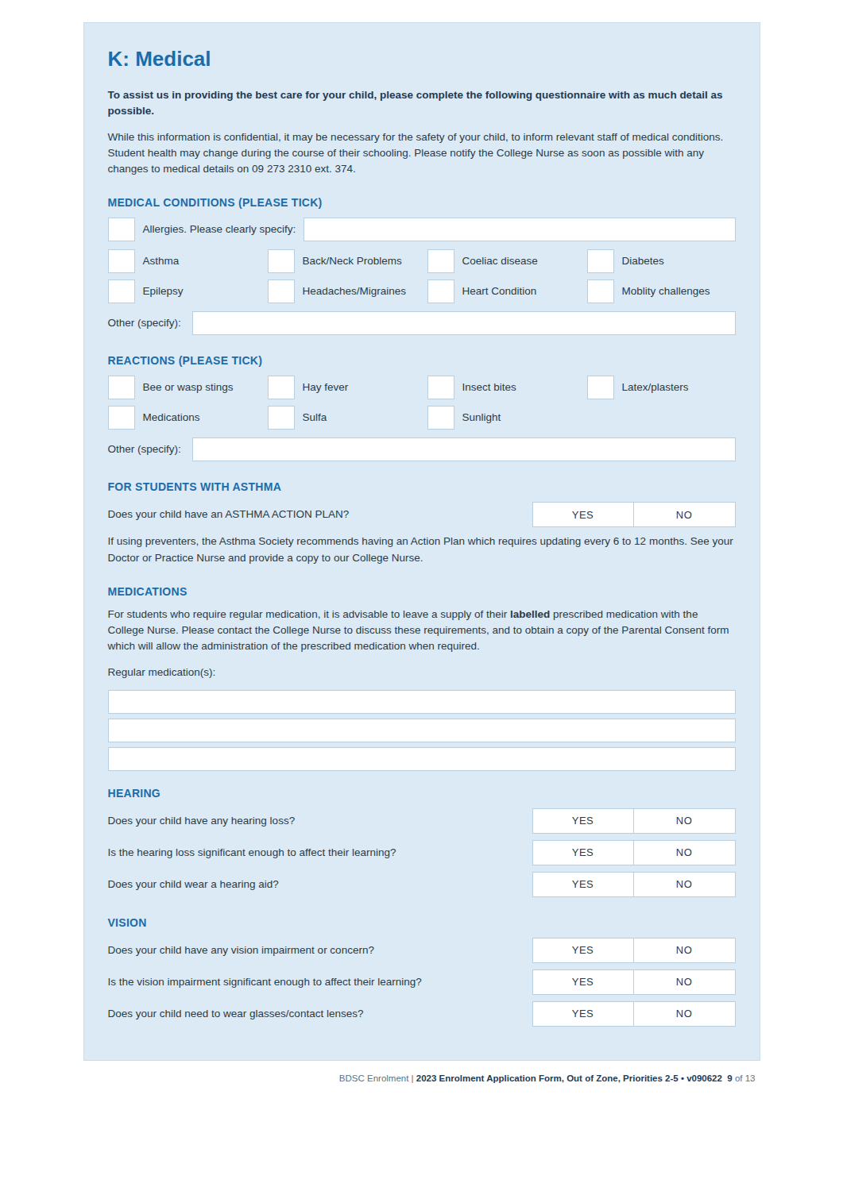K: Medical
To assist us in providing the best care for your child, please complete the following questionnaire with as much detail as possible.
While this information is confidential, it may be necessary for the safety of your child, to inform relevant staff of medical conditions. Student health may change during the course of their schooling. Please notify the College Nurse as soon as possible with any changes to medical details on 09 273 2310 ext. 374.
Medical Conditions (please tick)
Allergies. Please clearly specify:
Asthma
Back/Neck Problems
Coeliac disease
Diabetes
Epilepsy
Headaches/Migraines
Heart Condition
Moblity challenges
Other (specify):
Reactions (please tick)
Bee or wasp stings
Hay fever
Insect bites
Latex/plasters
Medications
Sulfa
Sunlight
Other (specify):
For students with asthma
Does your child have an ASTHMA ACTION PLAN?
YES
NO
If using preventers, the Asthma Society recommends having an Action Plan which requires updating every 6 to 12 months. See your Doctor or Practice Nurse and provide a copy to our College Nurse.
Medications
For students who require regular medication, it is advisable to leave a supply of their labelled prescribed medication with the College Nurse. Please contact the College Nurse to discuss these requirements, and to obtain a copy of the Parental Consent form which will allow the administration of the prescribed medication when required.
Regular medication(s):
Hearing
Does your child have any hearing loss?
YES
NO
Is the hearing loss significant enough to affect their learning?
YES
NO
Does your child wear a hearing aid?
YES
NO
Vision
Does your child have any vision impairment or concern?
YES
NO
Is the vision impairment significant enough to affect their learning?
YES
NO
Does your child need to wear glasses/contact lenses?
YES
NO
BDSC Enrolment | 2023 Enrolment Application Form, Out of Zone, Priorities 2-5 • v090622 9 of 13